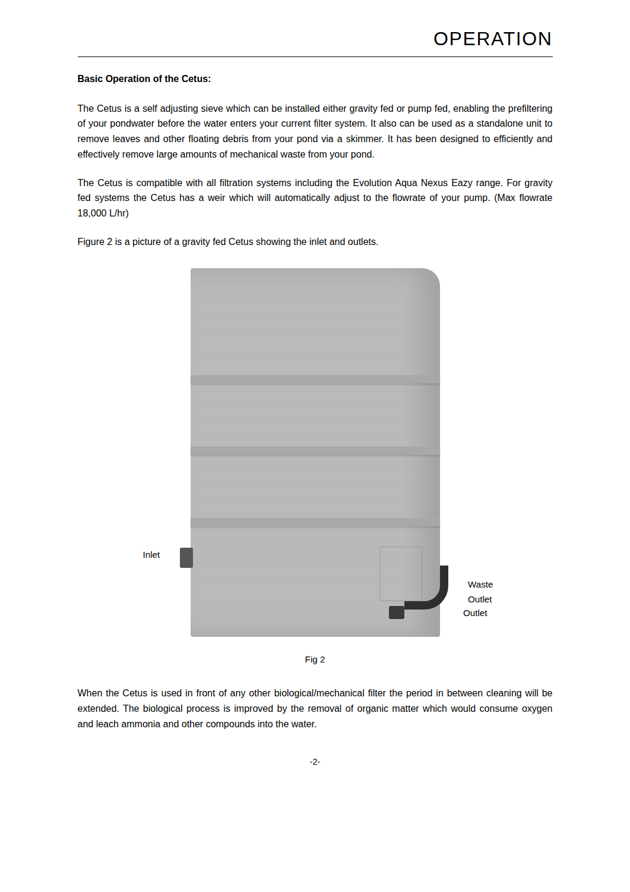OPERATION
Basic Operation of the Cetus:
The Cetus is a self adjusting sieve which can be installed either gravity fed or pump fed, enabling the prefiltering of your pondwater before the water enters your current filter system. It also can be used as a standalone unit to remove leaves and other floating debris from your pond via a skimmer. It has been designed to efficiently and effectively remove large amounts of mechanical waste from your pond.
The Cetus is compatible with all filtration systems including the Evolution Aqua Nexus Eazy range. For gravity fed systems the Cetus has a weir which will automatically adjust to the flowrate of your pump. (Max flowrate 18,000 L/hr)
Figure 2 is a picture of a gravity fed Cetus showing the inlet and outlets.
Inlet Waste
Outlet Outlet
Fig 2
When the Cetus is used in front of any other biological/mechanical filter the period in between cleaning will be extended. The biological process is improved by the removal of organic matter which would consume oxygen and leach ammonia and other compounds into the water.
-2-